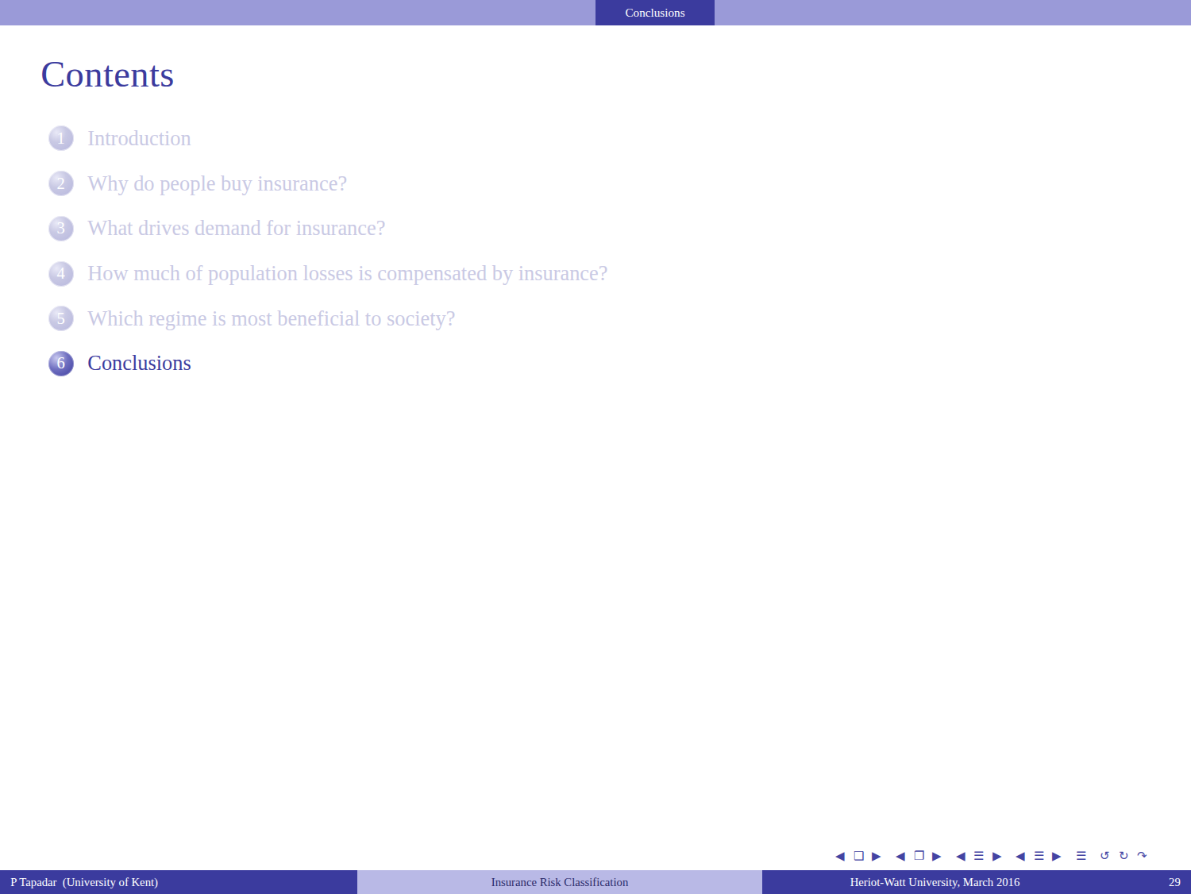Conclusions
Contents
1 Introduction
2 Why do people buy insurance?
3 What drives demand for insurance?
4 How much of population losses is compensated by insurance?
5 Which regime is most beneficial to society?
6 Conclusions
◀ ❑ ▶ ◀ ❐ ▶ ◀ ☰ ▶ ◀ ☰ ▶ ☰ ↺ ↻ ↷
P Tapadar (University of Kent)
Insurance Risk Classification
Heriot-Watt University, March 2016
29